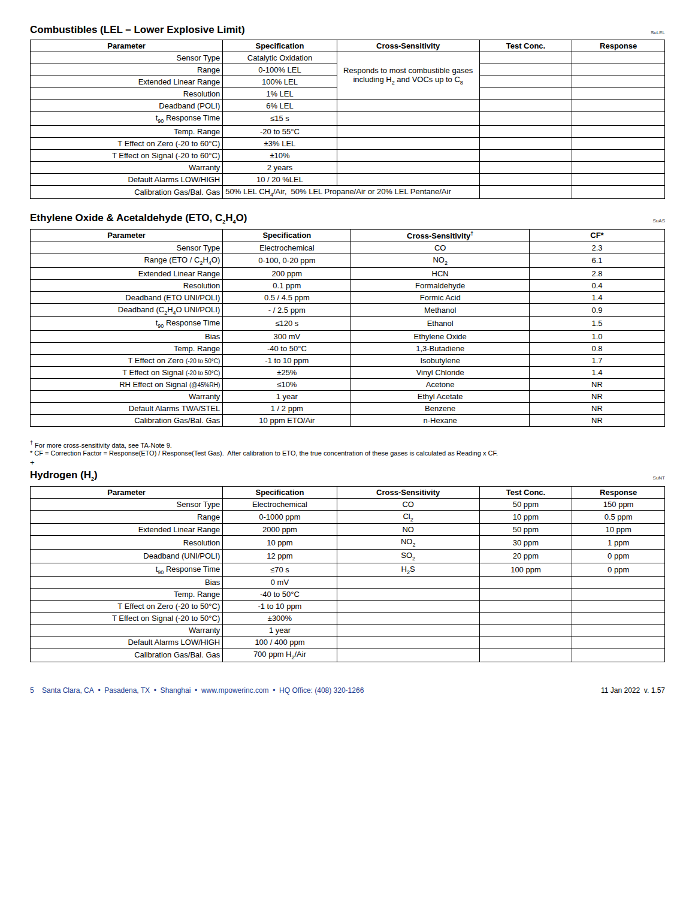Combustibles (LEL – Lower Explosive Limit)
SuLEL
| Parameter | Specification | Cross-Sensitivity | Test Conc. | Response |
| --- | --- | --- | --- | --- |
| Sensor Type | Catalytic Oxidation | Responds to most combustible gases including H 2 and VOCs up to C 8 | | |
| Range | 0-100% LEL | | |
| Extended Linear Range | 100% LEL | | |
| Resolution | 1% LEL | | |
| Deadband (POLI) | 6% LEL | | | |
| t 90 Response Time | ≤15 s | | | |
| Temp. Range | -20 to 55°C | | | |
| T Effect on Zero (-20 to 60°C) | ±3% LEL | | | |
| T Effect on Signal (-20 to 60°C) | ±10% | | | |
| Warranty | 2 years | | | |
| Default Alarms LOW/HIGH | 10 / 20 %LEL | | | |
| Calibration Gas/Bal. Gas | 50% LEL CH 4 /Air, 50% LEL Propane/Air or 20% LEL Pentane/Air | | |
Ethylene Oxide & Acetaldehyde (ETO, C2H4O)
SuAS
| Parameter | Specification | Cross-Sensitivity † | CF* |
| --- | --- | --- | --- |
| Sensor Type | Electrochemical | CO | 2.3 |
| Range (ETO / C 2 H 4 O) | 0-100, 0-20 ppm | NO 2 | 6.1 |
| Extended Linear Range | 200 ppm | HCN | 2.8 |
| Resolution | 0.1 ppm | Formaldehyde | 0.4 |
| Deadband (ETO UNI/POLI) | 0.5 / 4.5 ppm | Formic Acid | 1.4 |
| Deadband (C 2 H 4 O UNI/POLI) | - / 2.5 ppm | Methanol | 0.9 |
| t 90 Response Time | ≤120 s | Ethanol | 1.5 |
| Bias | 300 mV | Ethylene Oxide | 1.0 |
| Temp. Range | -40 to 50°C | 1,3-Butadiene | 0.8 |
| T Effect on Zero (-20 to 50°C) | -1 to 10 ppm | Isobutylene | 1.7 |
| T Effect on Signal (-20 to 50°C) | ±25% | Vinyl Chloride | 1.4 |
| RH Effect on Signal (@45%RH) | ≤10% | Acetone | NR |
| Warranty | 1 year | Ethyl Acetate | NR |
| Default Alarms TWA/STEL | 1 / 2 ppm | Benzene | NR |
| Calibration Gas/Bal. Gas | 10 ppm ETO/Air | n-Hexane | NR |
† For more cross-sensitivity data, see TA-Note 9.
* CF = Correction Factor = Response(ETO) / Response(Test Gas). After calibration to ETO, the true concentration of these gases is calculated as Reading x CF.
+
Hydrogen (H2)
SuNT
| Parameter | Specification | Cross-Sensitivity | Test Conc. | Response |
| --- | --- | --- | --- | --- |
| Sensor Type | Electrochemical | CO | 50 ppm | 150 ppm |
| Range | 0-1000 ppm | Cl 2 | 10 ppm | 0.5 ppm |
| Extended Linear Range | 2000 ppm | NO | 50 ppm | 10 ppm |
| Resolution | 10 ppm | NO 2 | 30 ppm | 1 ppm |
| Deadband (UNI/POLI) | 12 ppm | SO 2 | 20 ppm | 0 ppm |
| t 90 Response Time | ≤70 s | H 2 S | 100 ppm | 0 ppm |
| Bias | 0 mV | | | |
| Temp. Range | -40 to 50°C | | | |
| T Effect on Zero (-20 to 50°C) | -1 to 10 ppm | | | |
| T Effect on Signal (-20 to 50°C) | ±300% | | | |
| Warranty | 1 year | | | |
| Default Alarms LOW/HIGH | 100 / 400 ppm | | | |
| Calibration Gas/Bal. Gas | 700 ppm H 2 /Air | | | |
5 Santa Clara, CA • Pasadena, TX • Shanghai • www.mpowerinc.com • HQ Office: (408) 320-1266
11 Jan 2022 v. 1.57